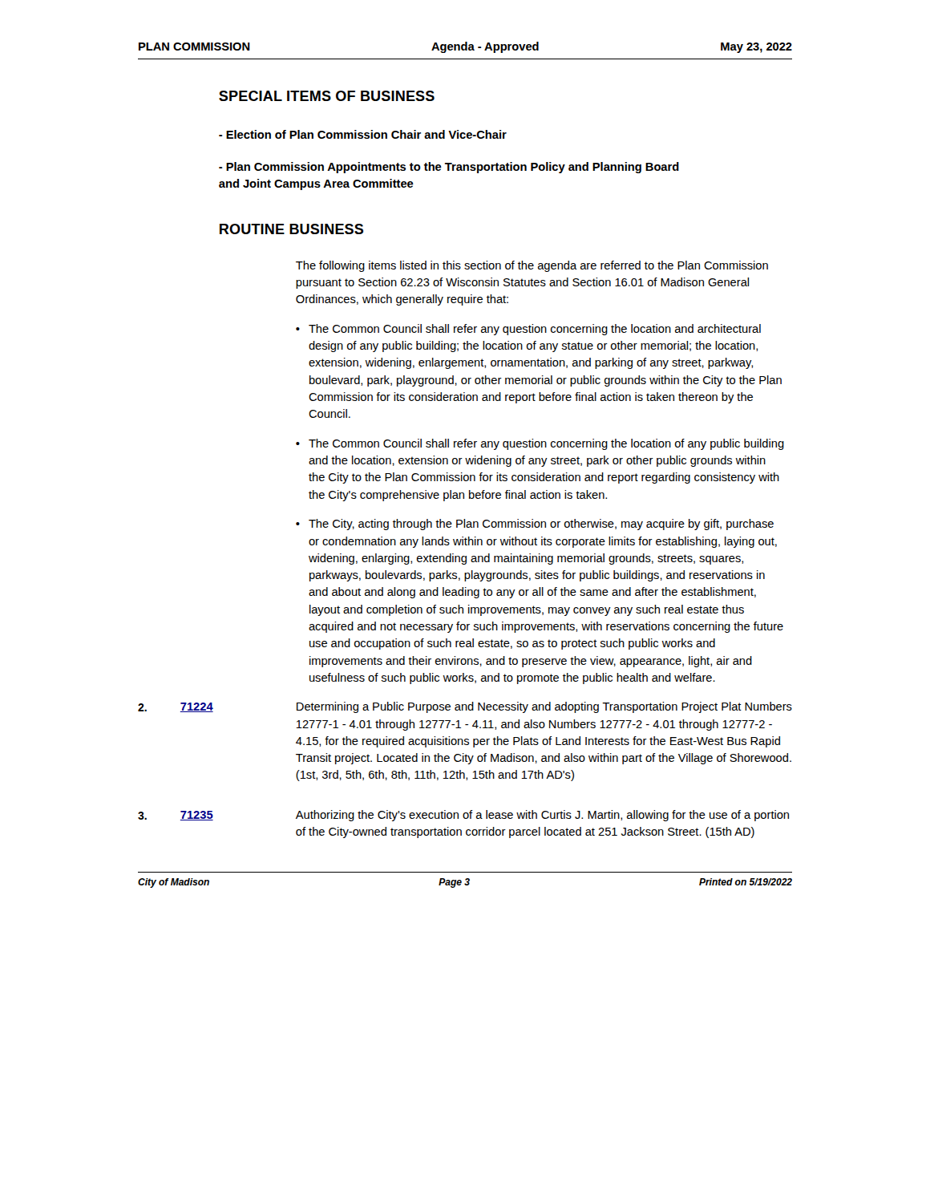PLAN COMMISSION
Agenda - Approved
May 23, 2022
SPECIAL ITEMS OF BUSINESS
- Election of Plan Commission Chair and Vice-Chair
- Plan Commission Appointments to the Transportation Policy and Planning Board
and Joint Campus Area Committee
ROUTINE BUSINESS
The following items listed in this section of the agenda are referred to the Plan Commission pursuant to Section 62.23 of Wisconsin Statutes and Section 16.01 of Madison General Ordinances, which generally require that:
• The Common Council shall refer any question concerning the location and architectural design of any public building; the location of any statue or other memorial; the location, extension, widening, enlargement, ornamentation, and parking of any street, parkway, boulevard, park, playground, or other memorial or public grounds within the City to the Plan Commission for its consideration and report before final action is taken thereon by the Council.
• The Common Council shall refer any question concerning the location of any public building and the location, extension or widening of any street, park or other public grounds within the City to the Plan Commission for its consideration and report regarding consistency with the City's comprehensive plan before final action is taken.
• The City, acting through the Plan Commission or otherwise, may acquire by gift, purchase or condemnation any lands within or without its corporate limits for establishing, laying out, widening, enlarging, extending and maintaining memorial grounds, streets, squares, parkways, boulevards, parks, playgrounds, sites for public buildings, and reservations in and about and along and leading to any or all of the same and after the establishment, layout and completion of such improvements, may convey any such real estate thus acquired and not necessary for such improvements, with reservations concerning the future use and occupation of such real estate, so as to protect such public works and improvements and their environs, and to preserve the view, appearance, light, air and usefulness of such public works, and to promote the public health and welfare.
2.
71224
Determining a Public Purpose and Necessity and adopting Transportation Project Plat Numbers 12777-1 - 4.01 through 12777-1 - 4.11, and also Numbers 12777-2 - 4.01 through 12777-2 - 4.15, for the required acquisitions per the Plats of Land Interests for the East-West Bus Rapid Transit project. Located in the City of Madison, and also within part of the Village of Shorewood. (1st, 3rd, 5th, 6th, 8th, 11th, 12th, 15th and 17th AD's)
3.
71235
Authorizing the City's execution of a lease with Curtis J. Martin, allowing for the use of a portion of the City-owned transportation corridor parcel located at 251 Jackson Street. (15th AD)
City of Madison
Page 3
Printed on 5/19/2022